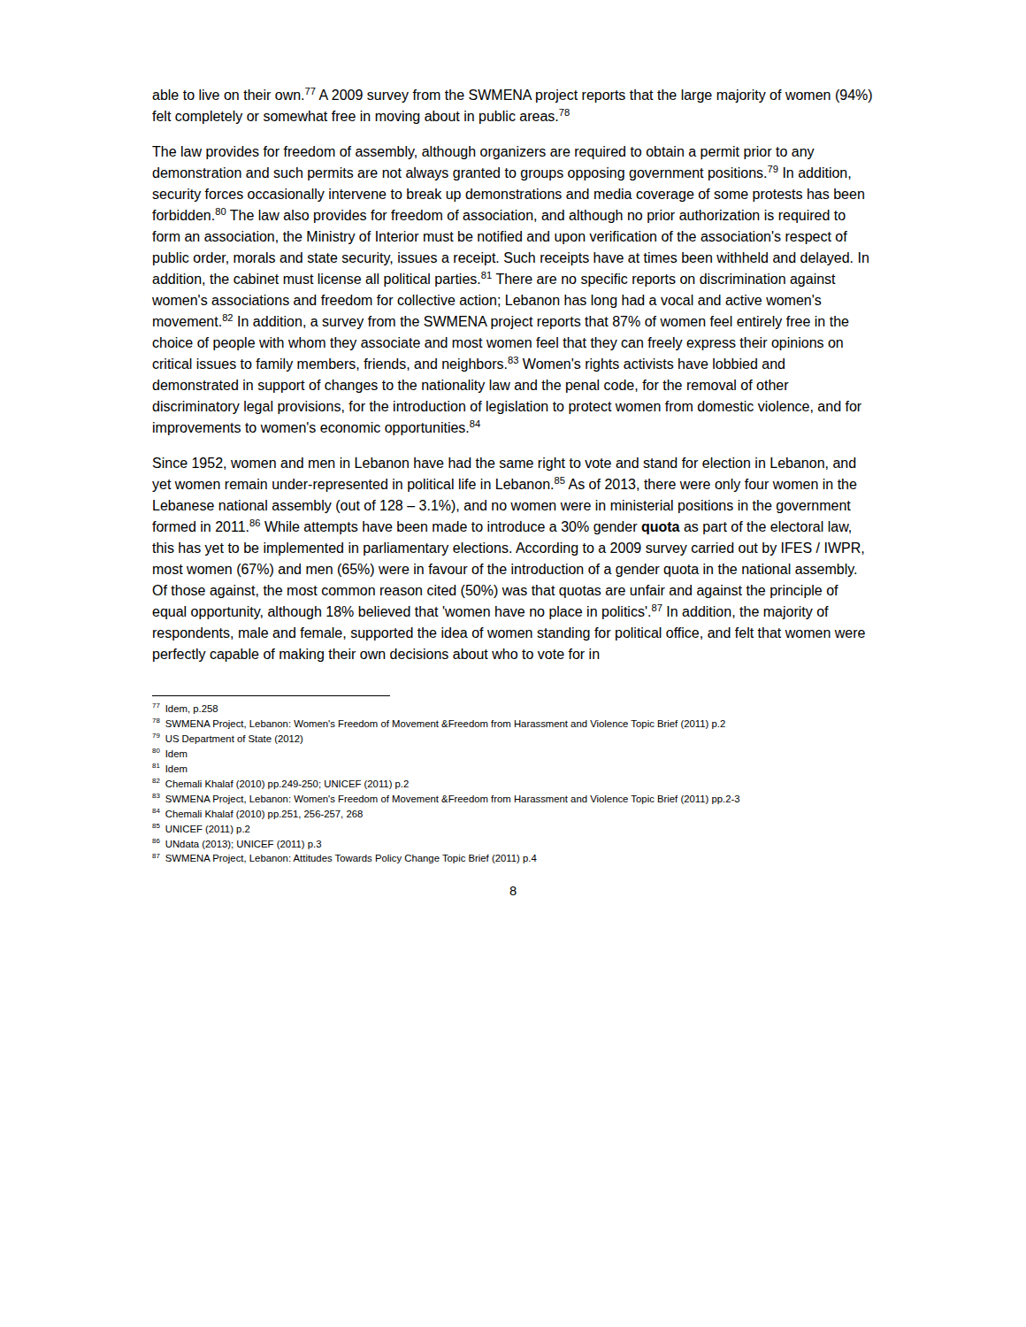able to live on their own.77 A 2009 survey from the SWMENA project reports that the large majority of women (94%) felt completely or somewhat free in moving about in public areas.78
The law provides for freedom of assembly, although organizers are required to obtain a permit prior to any demonstration and such permits are not always granted to groups opposing government positions.79 In addition, security forces occasionally intervene to break up demonstrations and media coverage of some protests has been forbidden.80 The law also provides for freedom of association, and although no prior authorization is required to form an association, the Ministry of Interior must be notified and upon verification of the association's respect of public order, morals and state security, issues a receipt. Such receipts have at times been withheld and delayed. In addition, the cabinet must license all political parties.81 There are no specific reports on discrimination against women's associations and freedom for collective action; Lebanon has long had a vocal and active women's movement.82 In addition, a survey from the SWMENA project reports that 87% of women feel entirely free in the choice of people with whom they associate and most women feel that they can freely express their opinions on critical issues to family members, friends, and neighbors.83 Women's rights activists have lobbied and demonstrated in support of changes to the nationality law and the penal code, for the removal of other discriminatory legal provisions, for the introduction of legislation to protect women from domestic violence, and for improvements to women's economic opportunities.84
Since 1952, women and men in Lebanon have had the same right to vote and stand for election in Lebanon, and yet women remain under-represented in political life in Lebanon.85 As of 2013, there were only four women in the Lebanese national assembly (out of 128 – 3.1%), and no women were in ministerial positions in the government formed in 2011.86 While attempts have been made to introduce a 30% gender quota as part of the electoral law, this has yet to be implemented in parliamentary elections. According to a 2009 survey carried out by IFES / IWPR, most women (67%) and men (65%) were in favour of the introduction of a gender quota in the national assembly. Of those against, the most common reason cited (50%) was that quotas are unfair and against the principle of equal opportunity, although 18% believed that 'women have no place in politics'.87 In addition, the majority of respondents, male and female, supported the idea of women standing for political office, and felt that women were perfectly capable of making their own decisions about who to vote for in
77 Idem, p.258
78 SWMENA Project, Lebanon: Women's Freedom of Movement &Freedom from Harassment and Violence Topic Brief (2011) p.2
79 US Department of State (2012)
80 Idem
81 Idem
82 Chemali Khalaf (2010) pp.249-250; UNICEF (2011) p.2
83 SWMENA Project, Lebanon: Women's Freedom of Movement &Freedom from Harassment and Violence Topic Brief (2011) pp.2-3
84 Chemali Khalaf (2010) pp.251, 256-257, 268
85 UNICEF (2011) p.2
86 UNdata (2013); UNICEF (2011) p.3
87 SWMENA Project, Lebanon: Attitudes Towards Policy Change Topic Brief (2011) p.4
8